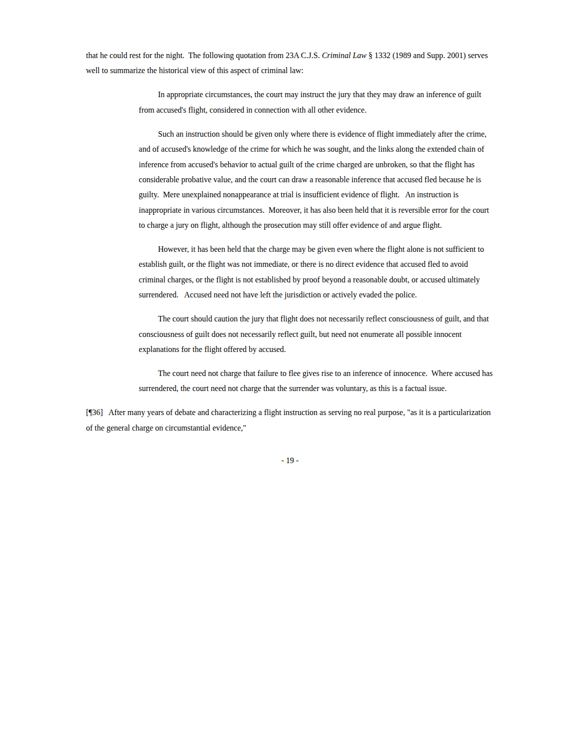that he could rest for the night. The following quotation from 23A C.J.S. Criminal Law § 1332 (1989 and Supp. 2001) serves well to summarize the historical view of this aspect of criminal law:
In appropriate circumstances, the court may instruct the jury that they may draw an inference of guilt from accused's flight, considered in connection with all other evidence.
Such an instruction should be given only where there is evidence of flight immediately after the crime, and of accused's knowledge of the crime for which he was sought, and the links along the extended chain of inference from accused's behavior to actual guilt of the crime charged are unbroken, so that the flight has considerable probative value, and the court can draw a reasonable inference that accused fled because he is guilty. Mere unexplained nonappearance at trial is insufficient evidence of flight. An instruction is inappropriate in various circumstances. Moreover, it has also been held that it is reversible error for the court to charge a jury on flight, although the prosecution may still offer evidence of and argue flight.
However, it has been held that the charge may be given even where the flight alone is not sufficient to establish guilt, or the flight was not immediate, or there is no direct evidence that accused fled to avoid criminal charges, or the flight is not established by proof beyond a reasonable doubt, or accused ultimately surrendered. Accused need not have left the jurisdiction or actively evaded the police.
The court should caution the jury that flight does not necessarily reflect consciousness of guilt, and that consciousness of guilt does not necessarily reflect guilt, but need not enumerate all possible innocent explanations for the flight offered by accused.
The court need not charge that failure to flee gives rise to an inference of innocence. Where accused has surrendered, the court need not charge that the surrender was voluntary, as this is a factual issue.
[¶36] After many years of debate and characterizing a flight instruction as serving no real purpose, "as it is a particularization of the general charge on circumstantial evidence,"
- 19 -